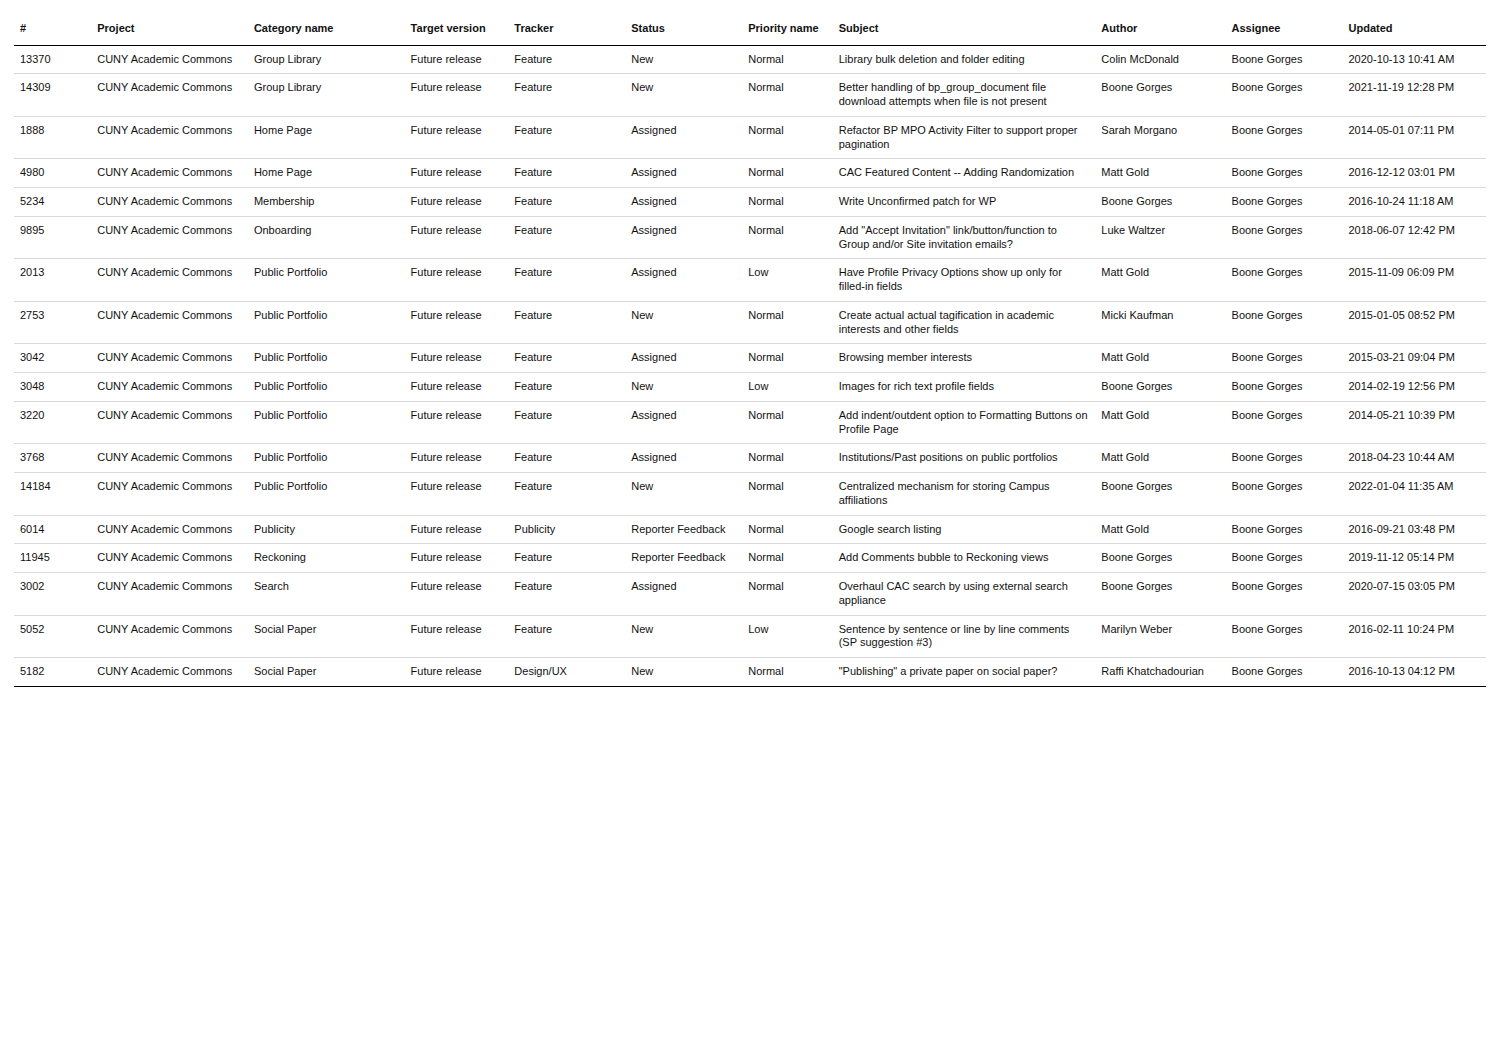| # | Project | Category name | Target version | Tracker | Status | Priority name | Subject | Author | Assignee | Updated |
| --- | --- | --- | --- | --- | --- | --- | --- | --- | --- | --- |
| 13370 | CUNY Academic Commons | Group Library | Future release | Feature | New | Normal | Library bulk deletion and folder editing | Colin McDonald | Boone Gorges | 2020-10-13 10:41 AM |
| 14309 | CUNY Academic Commons | Group Library | Future release | Feature | New | Normal | Better handling of bp_group_document file download attempts when file is not present | Boone Gorges | Boone Gorges | 2021-11-19 12:28 PM |
| 1888 | CUNY Academic Commons | Home Page | Future release | Feature | Assigned | Normal | Refactor BP MPO Activity Filter to support proper pagination | Sarah Morgano | Boone Gorges | 2014-05-01 07:11 PM |
| 4980 | CUNY Academic Commons | Home Page | Future release | Feature | Assigned | Normal | CAC Featured Content -- Adding Randomization | Matt Gold | Boone Gorges | 2016-12-12 03:01 PM |
| 5234 | CUNY Academic Commons | Membership | Future release | Feature | Assigned | Normal | Write Unconfirmed patch for WP | Boone Gorges | Boone Gorges | 2016-10-24 11:18 AM |
| 9895 | CUNY Academic Commons | Onboarding | Future release | Feature | Assigned | Normal | Add "Accept Invitation" link/button/function to Group and/or Site invitation emails? | Luke Waltzer | Boone Gorges | 2018-06-07 12:42 PM |
| 2013 | CUNY Academic Commons | Public Portfolio | Future release | Feature | Assigned | Low | Have Profile Privacy Options show up only for filled-in fields | Matt Gold | Boone Gorges | 2015-11-09 06:09 PM |
| 2753 | CUNY Academic Commons | Public Portfolio | Future release | Feature | New | Normal | Create actual actual tagification in academic interests and other fields | Micki Kaufman | Boone Gorges | 2015-01-05 08:52 PM |
| 3042 | CUNY Academic Commons | Public Portfolio | Future release | Feature | Assigned | Normal | Browsing member interests | Matt Gold | Boone Gorges | 2015-03-21 09:04 PM |
| 3048 | CUNY Academic Commons | Public Portfolio | Future release | Feature | New | Low | Images for rich text profile fields | Boone Gorges | Boone Gorges | 2014-02-19 12:56 PM |
| 3220 | CUNY Academic Commons | Public Portfolio | Future release | Feature | Assigned | Normal | Add indent/outdent option to Formatting Buttons on Profile Page | Matt Gold | Boone Gorges | 2014-05-21 10:39 PM |
| 3768 | CUNY Academic Commons | Public Portfolio | Future release | Feature | Assigned | Normal | Institutions/Past positions on public portfolios | Matt Gold | Boone Gorges | 2018-04-23 10:44 AM |
| 14184 | CUNY Academic Commons | Public Portfolio | Future release | Feature | New | Normal | Centralized mechanism for storing Campus affiliations | Boone Gorges | Boone Gorges | 2022-01-04 11:35 AM |
| 6014 | CUNY Academic Commons | Publicity | Future release | Publicity | Reporter Feedback | Normal | Google search listing | Matt Gold | Boone Gorges | 2016-09-21 03:48 PM |
| 11945 | CUNY Academic Commons | Reckoning | Future release | Feature | Reporter Feedback | Normal | Add Comments bubble to Reckoning views | Boone Gorges | Boone Gorges | 2019-11-12 05:14 PM |
| 3002 | CUNY Academic Commons | Search | Future release | Feature | Assigned | Normal | Overhaul CAC search by using external search appliance | Boone Gorges | Boone Gorges | 2020-07-15 03:05 PM |
| 5052 | CUNY Academic Commons | Social Paper | Future release | Feature | New | Low | Sentence by sentence or line by line comments (SP suggestion #3) | Marilyn Weber | Boone Gorges | 2016-02-11 10:24 PM |
| 5182 | CUNY Academic Commons | Social Paper | Future release | Design/UX | New | Normal | "Publishing" a private paper on social paper? | Raffi Khatchadourian | Boone Gorges | 2016-10-13 04:12 PM |